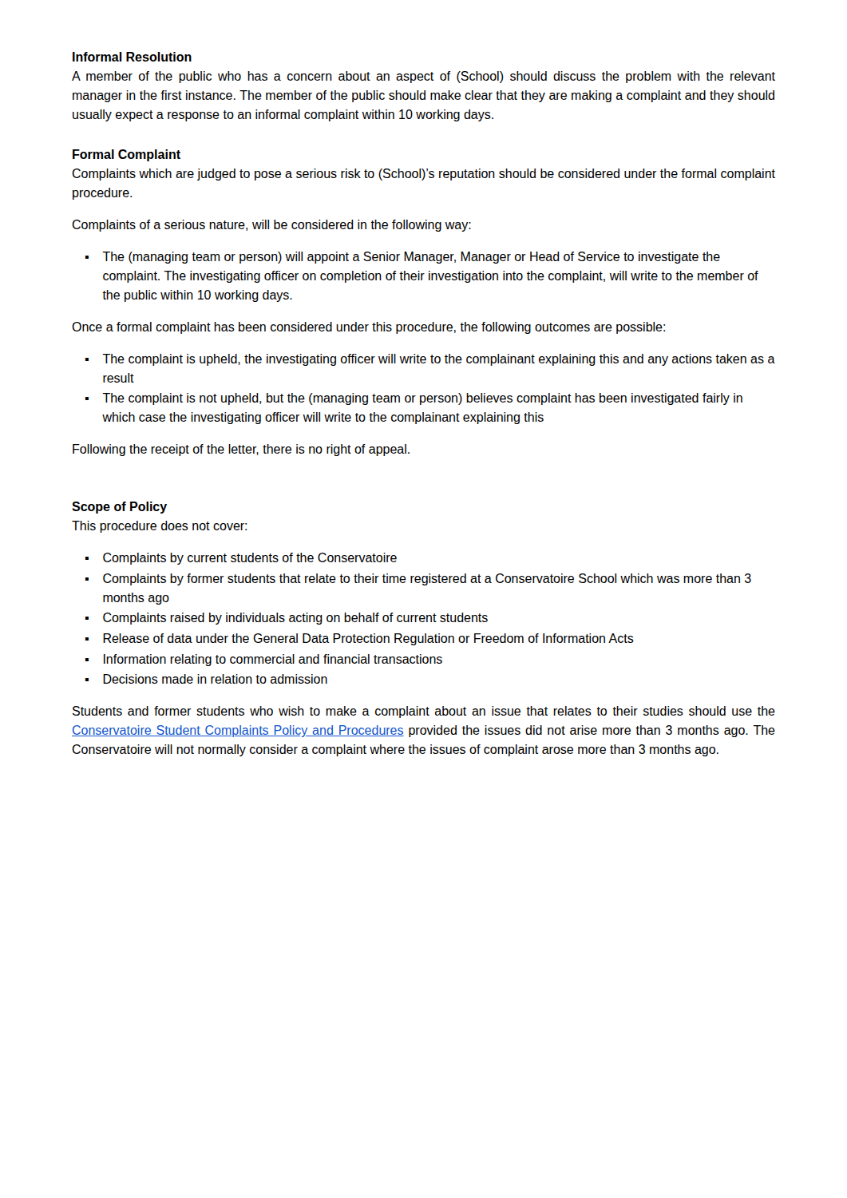Informal Resolution
A member of the public who has a concern about an aspect of (School) should discuss the problem with the relevant manager in the first instance. The member of the public should make clear that they are making a complaint and they should usually expect a response to an informal complaint within 10 working days.
Formal Complaint
Complaints which are judged to pose a serious risk to (School)’s reputation should be considered under the formal complaint procedure.
Complaints of a serious nature, will be considered in the following way:
The (managing team or person) will appoint a Senior Manager, Manager or Head of Service to investigate the complaint. The investigating officer on completion of their investigation into the complaint, will write to the member of the public within 10 working days.
Once a formal complaint has been considered under this procedure, the following outcomes are possible:
The complaint is upheld, the investigating officer will write to the complainant explaining this and any actions taken as a result
The complaint is not upheld, but the (managing team or person) believes complaint has been investigated fairly in which case the investigating officer will write to the complainant explaining this
Following the receipt of the letter, there is no right of appeal.
Scope of Policy
This procedure does not cover:
Complaints by current students of the Conservatoire
Complaints by former students that relate to their time registered at a Conservatoire School which was more than 3 months ago
Complaints raised by individuals acting on behalf of current students
Release of data under the General Data Protection Regulation or Freedom of Information Acts
Information relating to commercial and financial transactions
Decisions made in relation to admission
Students and former students who wish to make a complaint about an issue that relates to their studies should use the Conservatoire Student Complaints Policy and Procedures provided the issues did not arise more than 3 months ago. The Conservatoire will not normally consider a complaint where the issues of complaint arose more than 3 months ago.